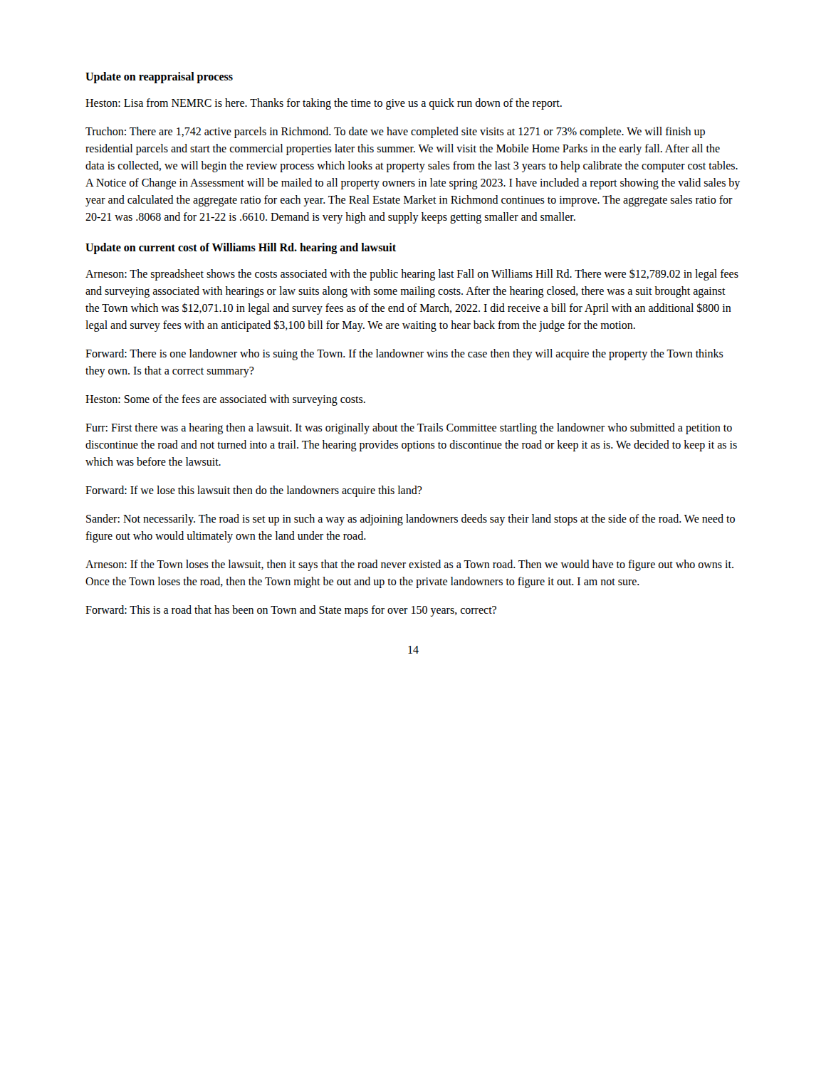Update on reappraisal process
Heston: Lisa from NEMRC is here. Thanks for taking the time to give us a quick run down of the report.
Truchon: There are 1,742 active parcels in Richmond. To date we have completed site visits at 1271 or 73% complete. We will finish up residential parcels and start the commercial properties later this summer. We will visit the Mobile Home Parks in the early fall. After all the data is collected, we will begin the review process which looks at property sales from the last 3 years to help calibrate the computer cost tables. A Notice of Change in Assessment will be mailed to all property owners in late spring 2023. I have included a report showing the valid sales by year and calculated the aggregate ratio for each year. The Real Estate Market in Richmond continues to improve. The aggregate sales ratio for 20-21 was .8068 and for 21-22 is .6610. Demand is very high and supply keeps getting smaller and smaller.
Update on current cost of Williams Hill Rd. hearing and lawsuit
Arneson: The spreadsheet shows the costs associated with the public hearing last Fall on Williams Hill Rd. There were $12,789.02 in legal fees and surveying associated with hearings or law suits along with some mailing costs. After the hearing closed, there was a suit brought against the Town which was $12,071.10 in legal and survey fees as of the end of March, 2022. I did receive a bill for April with an additional $800 in legal and survey fees with an anticipated $3,100 bill for May. We are waiting to hear back from the judge for the motion.
Forward: There is one landowner who is suing the Town. If the landowner wins the case then they will acquire the property the Town thinks they own. Is that a correct summary?
Heston: Some of the fees are associated with surveying costs.
Furr: First there was a hearing then a lawsuit. It was originally about the Trails Committee startling the landowner who submitted a petition to discontinue the road and not turned into a trail. The hearing provides options to discontinue the road or keep it as is. We decided to keep it as is which was before the lawsuit.
Forward: If we lose this lawsuit then do the landowners acquire this land?
Sander: Not necessarily. The road is set up in such a way as adjoining landowners deeds say their land stops at the side of the road. We need to figure out who would ultimately own the land under the road.
Arneson: If the Town loses the lawsuit, then it says that the road never existed as a Town road. Then we would have to figure out who owns it. Once the Town loses the road, then the Town might be out and up to the private landowners to figure it out. I am not sure.
Forward: This is a road that has been on Town and State maps for over 150 years, correct?
14